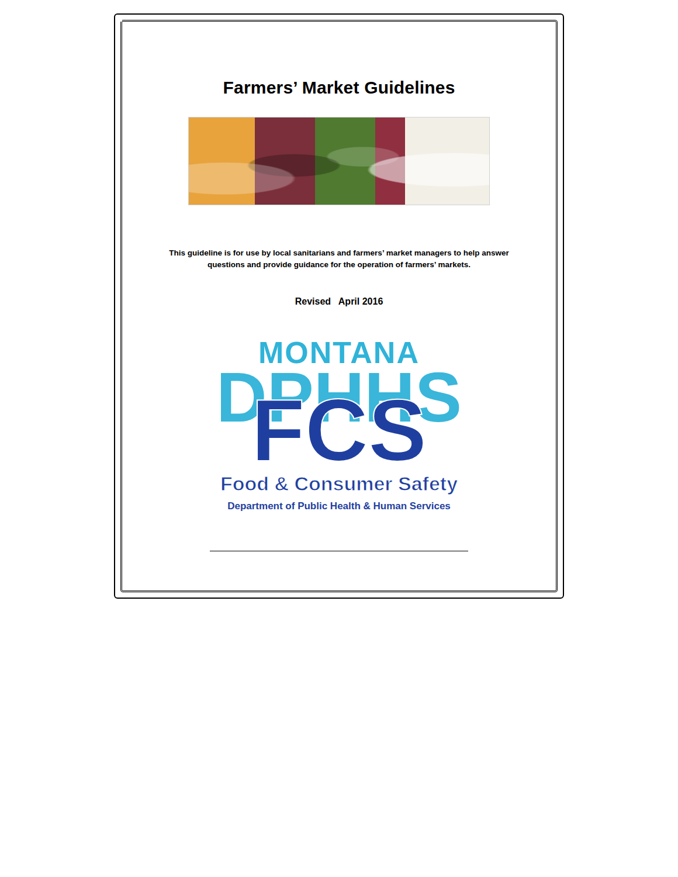Farmers’ Market Guidelines
This guideline is for use by local sanitarians and farmers’ market managers to help answer questions and provide guidance for the operation of farmers’ markets.
Revised April 2016
MONTANA
DPHHS
FCS
Food & Consumer Safety
Department of Public Health & Human Services